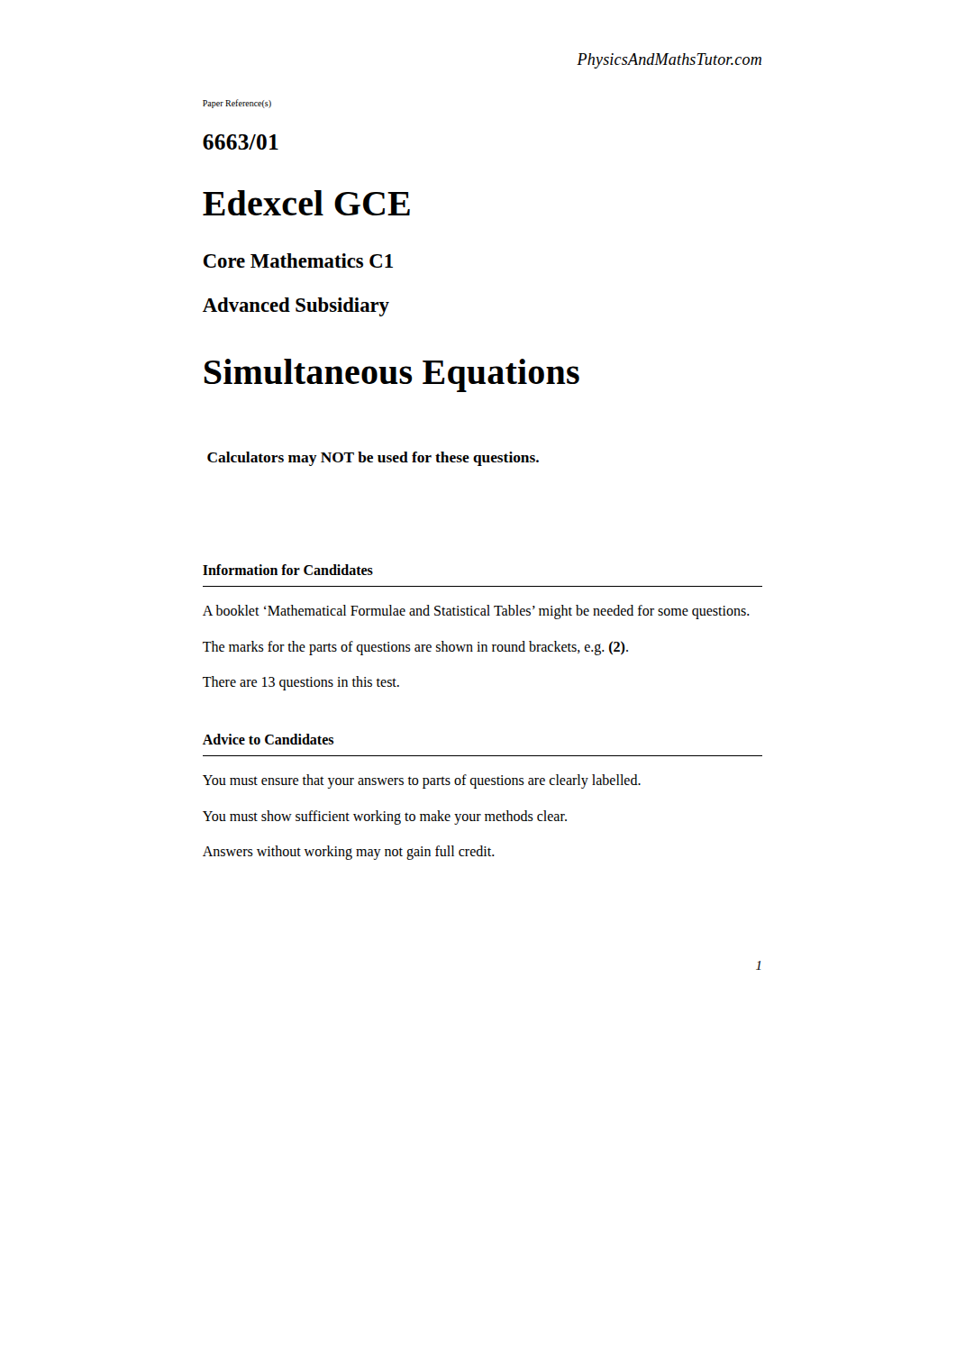PhysicsAndMathsTutor.com
Paper Reference(s)
6663/01
Edexcel GCE
Core Mathematics C1
Advanced Subsidiary
Simultaneous Equations
Calculators may NOT be used for these questions.
Information for Candidates
A booklet ‘Mathematical Formulae and Statistical Tables’ might be needed for some questions.
The marks for the parts of questions are shown in round brackets, e.g. (2).
There are 13 questions in this test.
Advice to Candidates
You must ensure that your answers to parts of questions are clearly labelled.
You must show sufficient working to make your methods clear.
Answers without working may not gain full credit.
1